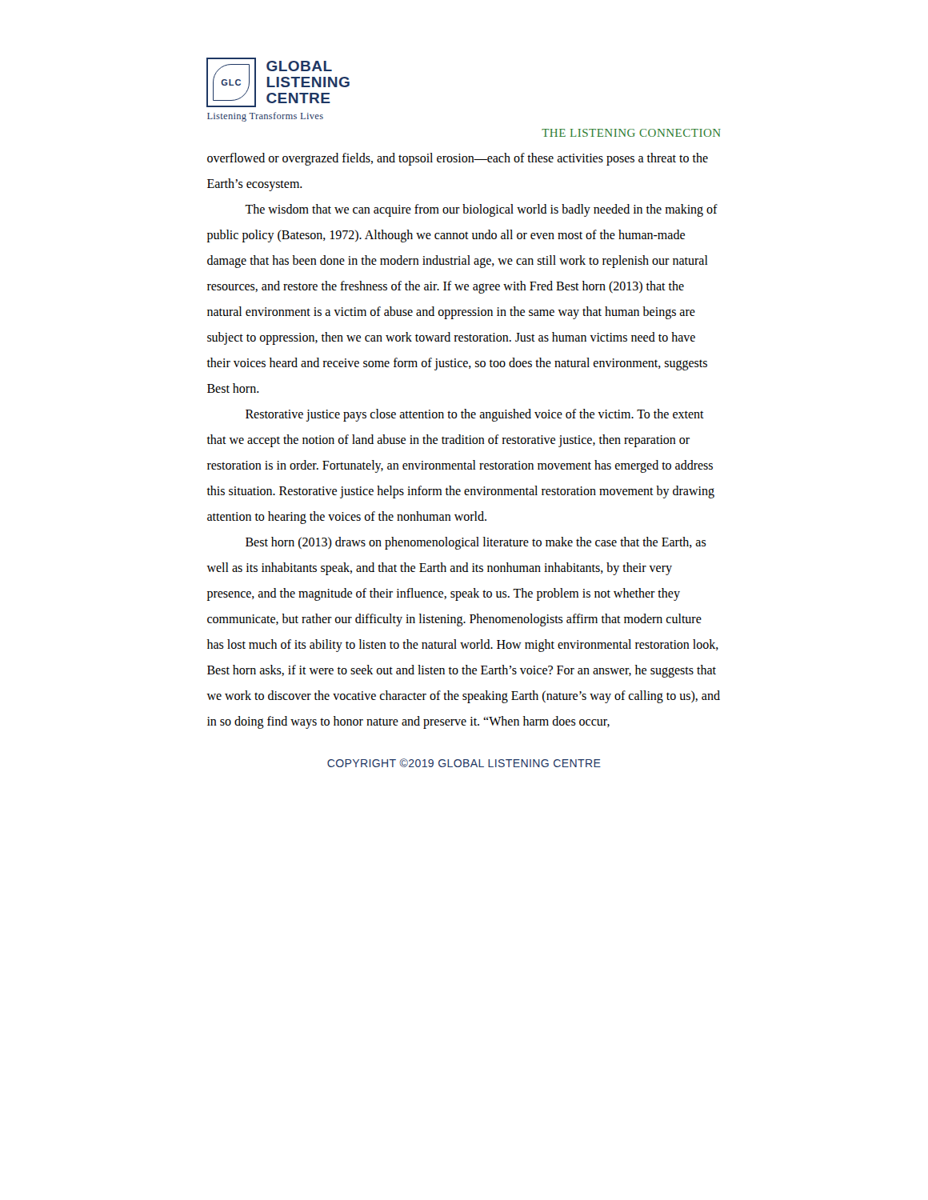GLC GLOBAL
LISTENING
CENTRE
Listening Transforms Lives
THE LISTENING CONNECTION
overflowed or overgrazed fields, and topsoil erosion—each of these activities poses a threat to the Earth’s ecosystem.
The wisdom that we can acquire from our biological world is badly needed in the making of public policy (Bateson, 1972). Although we cannot undo all or even most of the human-made damage that has been done in the modern industrial age, we can still work to replenish our natural resources, and restore the freshness of the air. If we agree with Fred Best horn (2013) that the natural environment is a victim of abuse and oppression in the same way that human beings are subject to oppression, then we can work toward restoration. Just as human victims need to have their voices heard and receive some form of justice, so too does the natural environment, suggests Best horn.
Restorative justice pays close attention to the anguished voice of the victim. To the extent that we accept the notion of land abuse in the tradition of restorative justice, then reparation or restoration is in order. Fortunately, an environmental restoration movement has emerged to address this situation. Restorative justice helps inform the environmental restoration movement by drawing attention to hearing the voices of the nonhuman world.
Best horn (2013) draws on phenomenological literature to make the case that the Earth, as well as its inhabitants speak, and that the Earth and its nonhuman inhabitants, by their very presence, and the magnitude of their influence, speak to us. The problem is not whether they communicate, but rather our difficulty in listening. Phenomenologists affirm that modern culture has lost much of its ability to listen to the natural world. How might environmental restoration look, Best horn asks, if it were to seek out and listen to the Earth’s voice? For an answer, he suggests that we work to discover the vocative character of the speaking Earth (nature’s way of calling to us), and in so doing find ways to honor nature and preserve it. “When harm does occur,
COPYRIGHT ©2019 GLOBAL LISTENING CENTRE